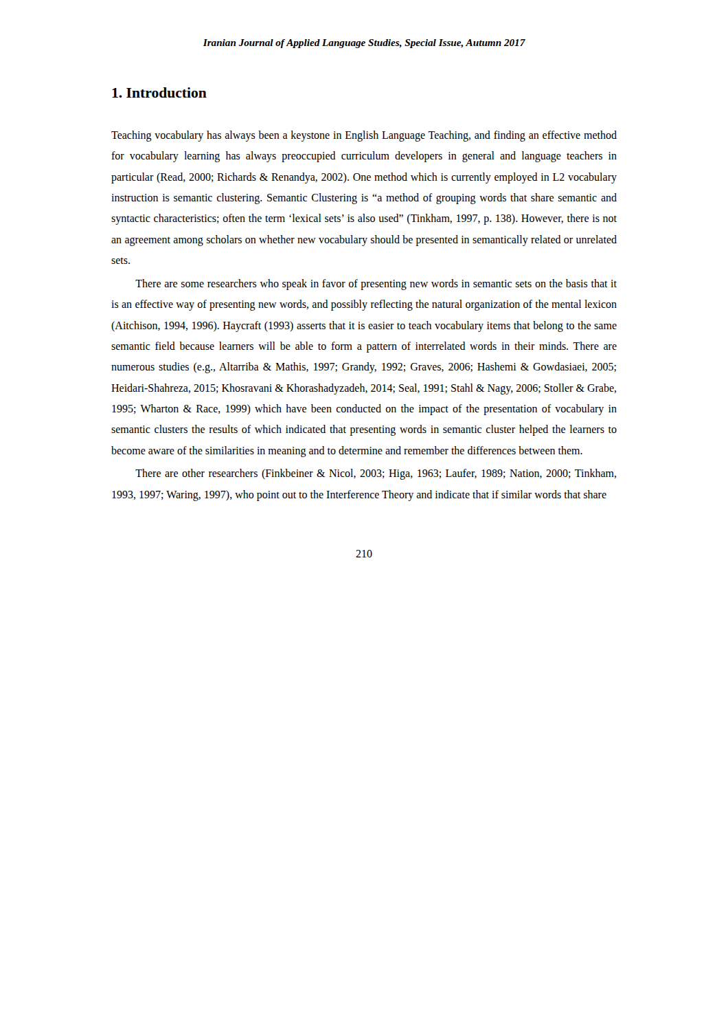Iranian Journal of Applied Language Studies, Special Issue, Autumn 2017
1. Introduction
Teaching vocabulary has always been a keystone in English Language Teaching, and finding an effective method for vocabulary learning has always preoccupied curriculum developers in general and language teachers in particular (Read, 2000; Richards & Renandya, 2002). One method which is currently employed in L2 vocabulary instruction is semantic clustering. Semantic Clustering is “a method of grouping words that share semantic and syntactic characteristics; often the term ‘lexical sets’ is also used” (Tinkham, 1997, p. 138). However, there is not an agreement among scholars on whether new vocabulary should be presented in semantically related or unrelated sets.
There are some researchers who speak in favor of presenting new words in semantic sets on the basis that it is an effective way of presenting new words, and possibly reflecting the natural organization of the mental lexicon (Aitchison, 1994, 1996). Haycraft (1993) asserts that it is easier to teach vocabulary items that belong to the same semantic field because learners will be able to form a pattern of interrelated words in their minds. There are numerous studies (e.g., Altarriba & Mathis, 1997; Grandy, 1992; Graves, 2006; Hashemi & Gowdasiaei, 2005; Heidari-Shahreza, 2015; Khosravani & Khorashadyzadeh, 2014; Seal, 1991; Stahl & Nagy, 2006; Stoller & Grabe, 1995; Wharton & Race, 1999) which have been conducted on the impact of the presentation of vocabulary in semantic clusters the results of which indicated that presenting words in semantic cluster helped the learners to become aware of the similarities in meaning and to determine and remember the differences between them.
There are other researchers (Finkbeiner & Nicol, 2003; Higa, 1963; Laufer, 1989; Nation, 2000; Tinkham, 1993, 1997; Waring, 1997), who point out to the Interference Theory and indicate that if similar words that share
210